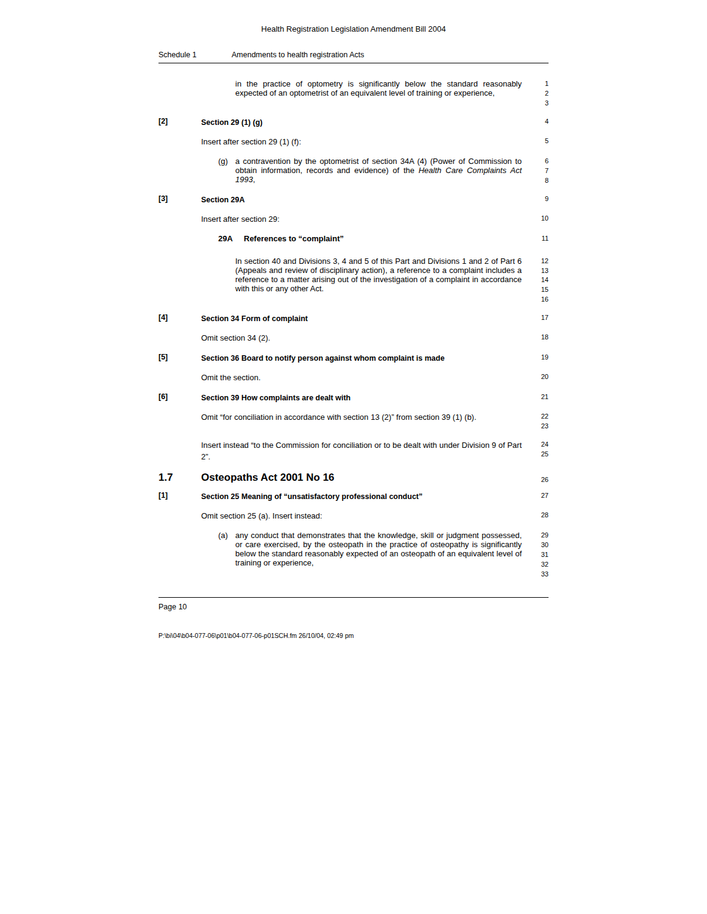Health Registration Legislation Amendment Bill 2004
Schedule 1
Amendments to health registration Acts
in the practice of optometry is significantly below the standard reasonably expected of an optometrist of an equivalent level of training or experience,
1
2
3
[2]
Section 29 (1) (g)
4
Insert after section 29 (1) (f):
5
(g)
a contravention by the optometrist of section 34A (4) (Power of Commission to obtain information, records and evidence) of the Health Care Complaints Act 1993,
6
7
8
[3]
Section 29A
9
Insert after section 29:
10
29A
References to “complaint”
11
In section 40 and Divisions 3, 4 and 5 of this Part and Divisions 1 and 2 of Part 6 (Appeals and review of disciplinary action), a reference to a complaint includes a reference to a matter arising out of the investigation of a complaint in accordance with this or any other Act.
12
13
14
15
16
[4]
Section 34 Form of complaint
17
Omit section 34 (2).
18
[5]
Section 36 Board to notify person against whom complaint is made
19
Omit the section.
20
[6]
Section 39 How complaints are dealt with
21
Omit “for conciliation in accordance with section 13 (2)” from section 39 (1) (b).
22
23
Insert instead “to the Commission for conciliation or to be dealt with under Division 9 of Part 2”.
24
25
1.7
Osteopaths Act 2001 No 16
26
[1]
Section 25 Meaning of “unsatisfactory professional conduct”
27
Omit section 25 (a). Insert instead:
28
(a)
any conduct that demonstrates that the knowledge, skill or judgment possessed, or care exercised, by the osteopath in the practice of osteopathy is significantly below the standard reasonably expected of an osteopath of an equivalent level of training or experience,
29
30
31
32
33
Page 10
P:\bi\04\b04-077-06\p01\b04-077-06-p01SCH.fm 26/10/04, 02:49 pm